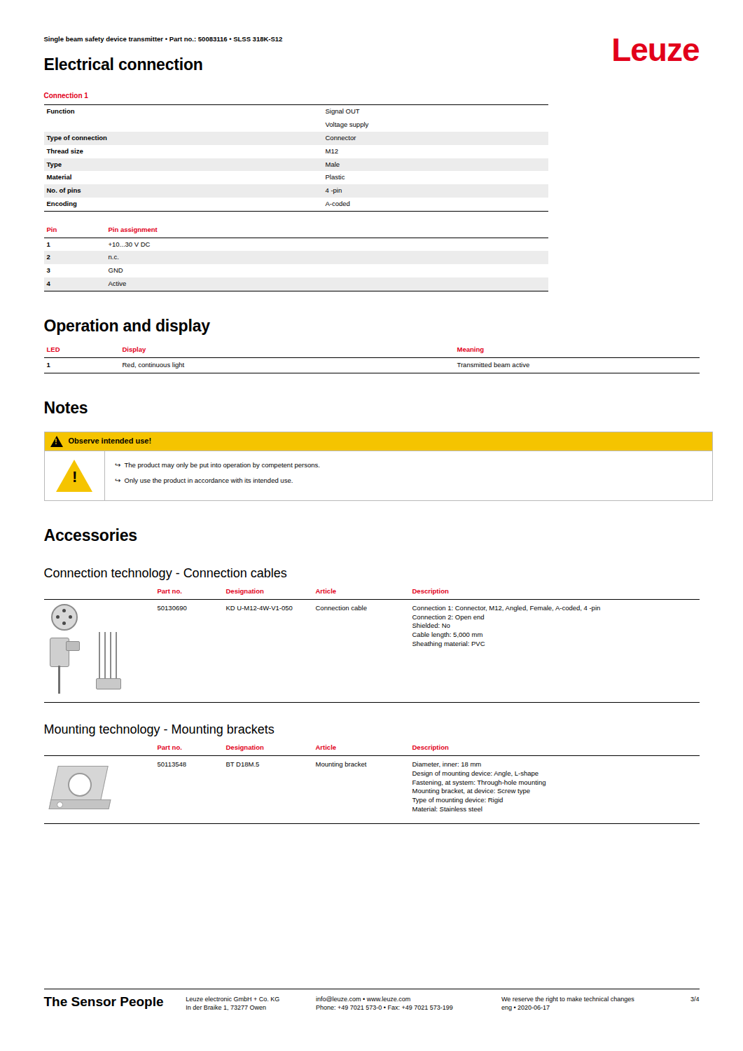Single beam safety device transmitter • Part no.: 50083116 • SLSS 318K-S12
Electrical connection
Leuze
Connection 1
| Function | Signal OUT |
| | Voltage supply |
| Type of connection | Connector |
| Thread size | M12 |
| Type | Male |
| Material | Plastic |
| No. of pins | 4 -pin |
| Encoding | A-coded |
| Pin | Pin assignment |
| --- | --- |
| 1 | +10...30 V DC |
| 2 | n.c. |
| 3 | GND |
| 4 | Active |
Operation and display
| LED | Display | Meaning |
| --- | --- | --- |
| 1 | Red, continuous light | Transmitted beam active |
Notes
Observe intended use!
The product may only be put into operation by competent persons.
Only use the product in accordance with its intended use.
Accessories
Connection technology - Connection cables
| | Part no. | Designation | Article | Description |
| --- | --- | --- | --- | --- |
| | 50130690 | KD U-M12-4W-V1-050 | Connection cable | Connection 1: Connector, M12, Angled, Female, A-coded, 4 -pin Connection 2: Open end Shielded: No Cable length: 5,000 mm Sheathing material: PVC |
Mounting technology - Mounting brackets
| | Part no. | Designation | Article | Description |
| --- | --- | --- | --- | --- |
| | 50113548 | BT D18M.5 | Mounting bracket | Diameter, inner: 18 mm Design of mounting device: Angle, L-shape Fastening, at system: Through-hole mounting Mounting bracket, at device: Screw type Type of mounting device: Rigid Material: Stainless steel |
The Sensor People
Leuze electronic GmbH + Co. KG
In der Braike 1, 73277 Owen
info@leuze.com • www.leuze.com
Phone: +49 7021 573-0 • Fax: +49 7021 573-199
We reserve the right to make technical changes
eng • 2020-06-17
3/4